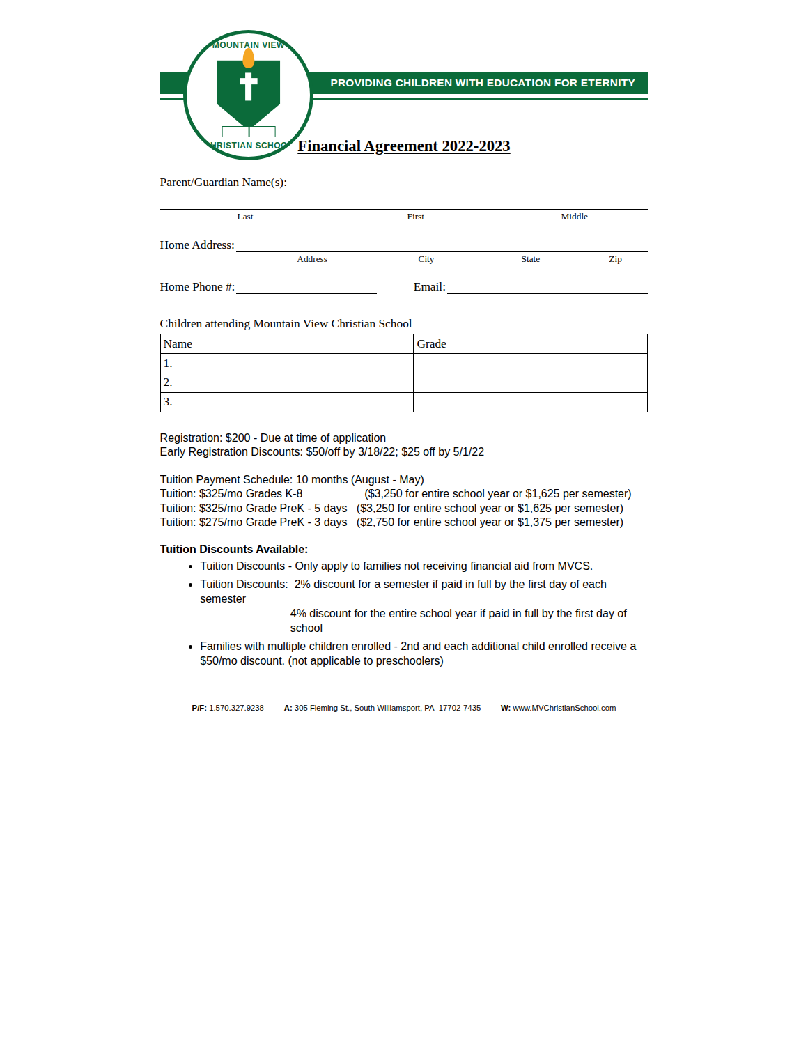PROVIDING CHILDREN WITH EDUCATION FOR ETERNITY
MOUNTAIN VIEW CHRISTIAN SCHOOL
Financial Agreement 2022-2023
Parent/Guardian Name(s):
Last
First
Middle
Home Address:
Address
City
State
Zip
Home Phone #: Email:
Children attending Mountain View Christian School
| Name | Grade |
| --- | --- |
| 1. | |
| 2. | |
| 3. | |
Registration: $200 - Due at time of application
Early Registration Discounts: $50/off by 3/18/22; $25 off by 5/1/22
Tuition Payment Schedule: 10 months (August - May)
Tuition: $325/mo Grades K-8 ($3,250 for entire school year or $1,625 per semester)
Tuition: $325/mo Grade PreK - 5 days ($3,250 for entire school year or $1,625 per semester)
Tuition: $275/mo Grade PreK - 3 days ($2,750 for entire school year or $1,375 per semester)
Tuition Discounts Available:
Tuition Discounts - Only apply to families not receiving financial aid from MVCS.
Tuition Discounts: 2% discount for a semester if paid in full by the first day of each semester 4% discount for the entire school year if paid in full by the first day of school
Families with multiple children enrolled - 2nd and each additional child enrolled receive a $50/mo discount. (not applicable to preschoolers)
P/F: 1.570.327.9238 A: 305 Fleming St., South Williamsport, PA 17702-7435 W: www.MVChristianSchool.com